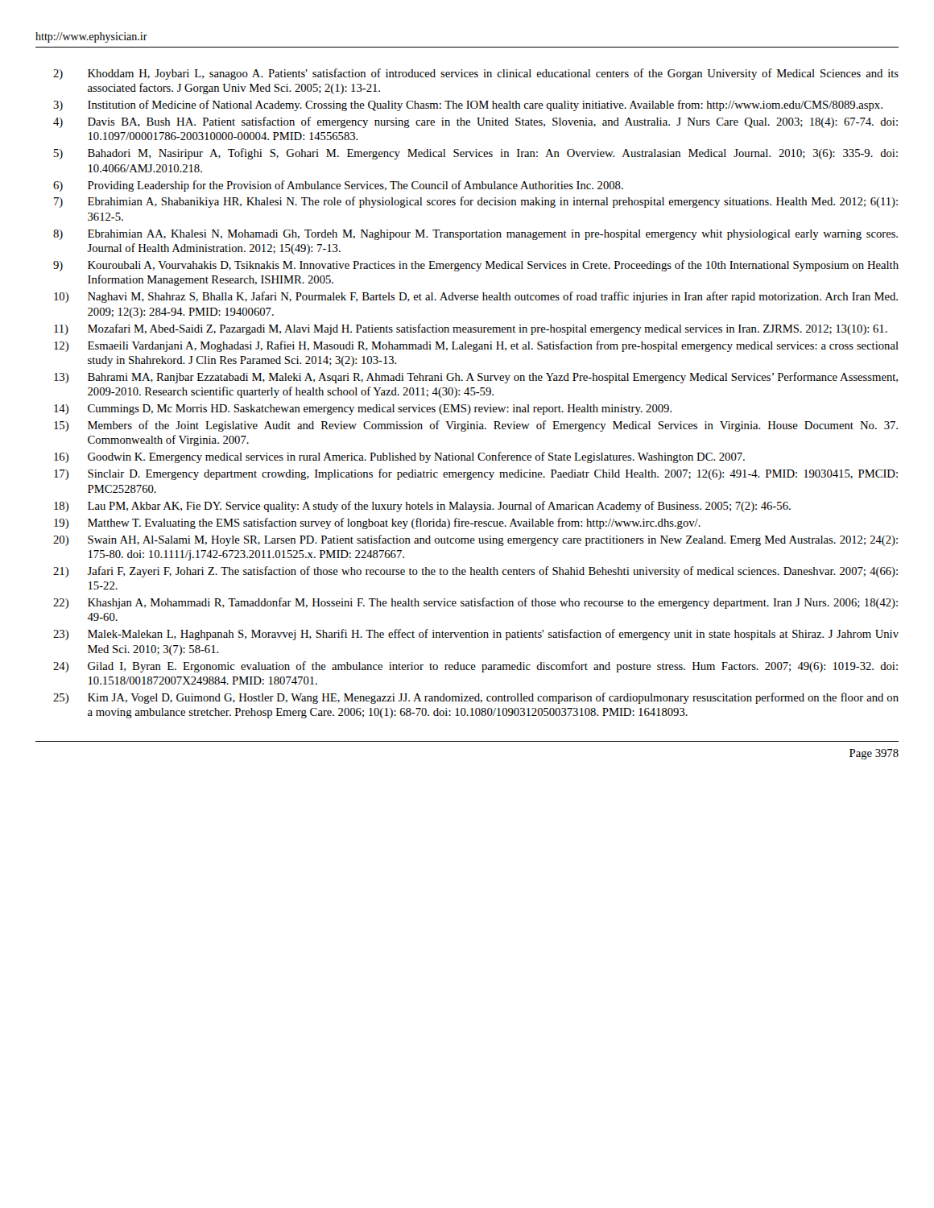http://www.ephysician.ir
2) Khoddam H, Joybari L, sanagoo A. Patients' satisfaction of introduced services in clinical educational centers of the Gorgan University of Medical Sciences and its associated factors. J Gorgan Univ Med Sci. 2005; 2(1): 13-21.
3) Institution of Medicine of National Academy. Crossing the Quality Chasm: The IOM health care quality initiative. Available from: http://www.iom.edu/CMS/8089.aspx.
4) Davis BA, Bush HA. Patient satisfaction of emergency nursing care in the United States, Slovenia, and Australia. J Nurs Care Qual. 2003; 18(4): 67-74. doi: 10.1097/00001786-200310000-00004. PMID: 14556583.
5) Bahadori M, Nasiripur A, Tofighi S, Gohari M. Emergency Medical Services in Iran: An Overview. Australasian Medical Journal. 2010; 3(6): 335-9. doi: 10.4066/AMJ.2010.218.
6) Providing Leadership for the Provision of Ambulance Services, The Council of Ambulance Authorities Inc. 2008.
7) Ebrahimian A, Shabanikiya HR, Khalesi N. The role of physiological scores for decision making in internal prehospital emergency situations. Health Med. 2012; 6(11): 3612-5.
8) Ebrahimian AA, Khalesi N, Mohamadi Gh, Tordeh M, Naghipour M. Transportation management in pre-hospital emergency whit physiological early warning scores. Journal of Health Administration. 2012; 15(49): 7-13.
9) Kouroubali A, Vourvahakis D, Tsiknakis M. Innovative Practices in the Emergency Medical Services in Crete. Proceedings of the 10th International Symposium on Health Information Management Research, ISHIMR. 2005.
10) Naghavi M, Shahraz S, Bhalla K, Jafari N, Pourmalek F, Bartels D, et al. Adverse health outcomes of road traffic injuries in Iran after rapid motorization. Arch Iran Med. 2009; 12(3): 284-94. PMID: 19400607.
11) Mozafari M, Abed-Saidi Z, Pazargadi M, Alavi Majd H. Patients satisfaction measurement in pre-hospital emergency medical services in Iran. ZJRMS. 2012; 13(10): 61.
12) Esmaeili Vardanjani A, Moghadasi J, Rafiei H, Masoudi R, Mohammadi M, Lalegani H, et al. Satisfaction from pre-hospital emergency medical services: a cross sectional study in Shahrekord. J Clin Res Paramed Sci. 2014; 3(2): 103-13.
13) Bahrami MA, Ranjbar Ezzatabadi M, Maleki A, Asqari R, Ahmadi Tehrani Gh. A Survey on the Yazd Pre-hospital Emergency Medical Services’ Performance Assessment, 2009-2010. Research scientific quarterly of health school of Yazd. 2011; 4(30): 45-59.
14) Cummings D, Mc Morris HD. Saskatchewan emergency medical services (EMS) review: inal report. Health ministry. 2009.
15) Members of the Joint Legislative Audit and Review Commission of Virginia. Review of Emergency Medical Services in Virginia. House Document No. 37. Commonwealth of Virginia. 2007.
16) Goodwin K. Emergency medical services in rural America. Published by National Conference of State Legislatures. Washington DC. 2007.
17) Sinclair D. Emergency department crowding, Implications for pediatric emergency medicine. Paediatr Child Health. 2007; 12(6): 491-4. PMID: 19030415, PMCID: PMC2528760.
18) Lau PM, Akbar AK, Fie DY. Service quality: A study of the luxury hotels in Malaysia. Journal of Amarican Academy of Business. 2005; 7(2): 46-56.
19) Matthew T. Evaluating the EMS satisfaction survey of longboat key (florida) fire-rescue. Available from: http://www.irc.dhs.gov/.
20) Swain AH, Al-Salami M, Hoyle SR, Larsen PD. Patient satisfaction and outcome using emergency care practitioners in New Zealand. Emerg Med Australas. 2012; 24(2): 175-80. doi: 10.1111/j.1742-6723.2011.01525.x. PMID: 22487667.
21) Jafari F, Zayeri F, Johari Z. The satisfaction of those who recourse to the to the health centers of Shahid Beheshti university of medical sciences. Daneshvar. 2007; 4(66): 15-22.
22) Khashjan A, Mohammadi R, Tamaddonfar M, Hosseini F. The health service satisfaction of those who recourse to the emergency department. Iran J Nurs. 2006; 18(42): 49-60.
23) Malek-Malekan L, Haghpanah S, Moravvej H, Sharifi H. The effect of intervention in patients' satisfaction of emergency unit in state hospitals at Shiraz. J Jahrom Univ Med Sci. 2010; 3(7): 58-61.
24) Gilad I, Byran E. Ergonomic evaluation of the ambulance interior to reduce paramedic discomfort and posture stress. Hum Factors. 2007; 49(6): 1019-32. doi: 10.1518/001872007X249884. PMID: 18074701.
25) Kim JA, Vogel D, Guimond G, Hostler D, Wang HE, Menegazzi JJ. A randomized, controlled comparison of cardiopulmonary resuscitation performed on the floor and on a moving ambulance stretcher. Prehosp Emerg Care. 2006; 10(1): 68-70. doi: 10.1080/10903120500373108. PMID: 16418093.
Page 3978